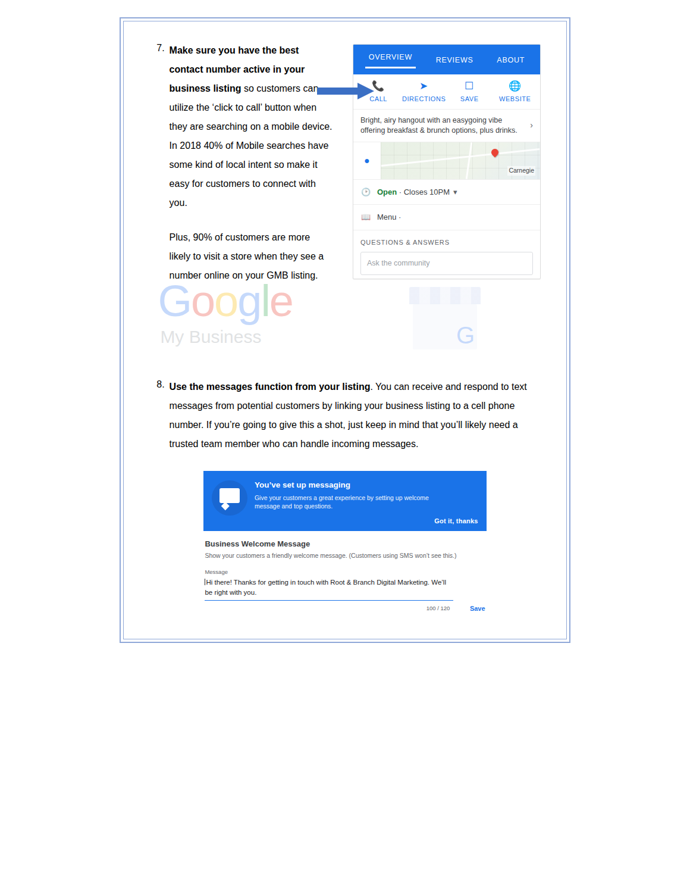7.
Make sure you have the best contact number active in your business listing so customers can utilize the ‘click to call’ button when they are searching on a mobile device. In 2018 40% of Mobile searches have some kind of local intent so make it easy for customers to connect with you.
Plus, 90% of customers are more likely to visit a store when they see a number online on your GMB listing.
OVERVIEW
REVIEWS
ABOUT
📞CALL
➤DIRECTIONS
☐SAVE
🌐WEBSITE
Bright, airy hangout with an easygoing vibe offering breakfast & brunch options, plus drinks.
›
●
Carnegie
🕑
Open · Closes 10PM ▾
📖
Menu ·
QUESTIONS & ANSWERS
Ask the community
Google
My Business
G
8.
Use the messages function from your listing. You can receive and respond to text messages from potential customers by linking your business listing to a cell phone number. If you’re going to give this a shot, just keep in mind that you’ll likely need a trusted team member who can handle incoming messages.
You’ve set up messaging
Give your customers a great experience by setting up welcome message and top questions.
Got it, thanks
Business Welcome Message
Show your customers a friendly welcome message. (Customers using SMS won’t see this.)
Message
Hi there! Thanks for getting in touch with Root & Branch Digital Marketing. We’ll be right with you.
100 / 120
Save